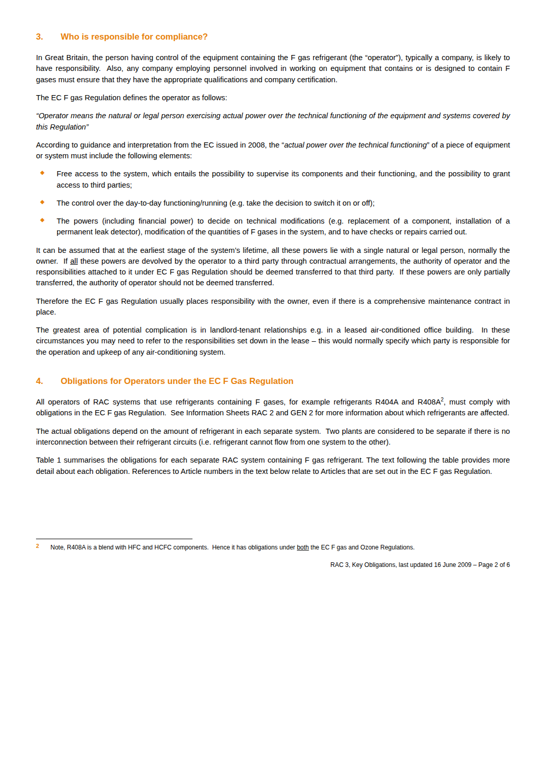3. Who is responsible for compliance?
In Great Britain, the person having control of the equipment containing the F gas refrigerant (the “operator”), typically a company, is likely to have responsibility. Also, any company employing personnel involved in working on equipment that contains or is designed to contain F gases must ensure that they have the appropriate qualifications and company certification.
The EC F gas Regulation defines the operator as follows:
“Operator means the natural or legal person exercising actual power over the technical functioning of the equipment and systems covered by this Regulation”
According to guidance and interpretation from the EC issued in 2008, the “actual power over the technical functioning” of a piece of equipment or system must include the following elements:
Free access to the system, which entails the possibility to supervise its components and their functioning, and the possibility to grant access to third parties;
The control over the day-to-day functioning/running (e.g. take the decision to switch it on or off);
The powers (including financial power) to decide on technical modifications (e.g. replacement of a component, installation of a permanent leak detector), modification of the quantities of F gases in the system, and to have checks or repairs carried out.
It can be assumed that at the earliest stage of the system’s lifetime, all these powers lie with a single natural or legal person, normally the owner. If all these powers are devolved by the operator to a third party through contractual arrangements, the authority of operator and the responsibilities attached to it under EC F gas Regulation should be deemed transferred to that third party. If these powers are only partially transferred, the authority of operator should not be deemed transferred.
Therefore the EC F gas Regulation usually places responsibility with the owner, even if there is a comprehensive maintenance contract in place.
The greatest area of potential complication is in landlord-tenant relationships e.g. in a leased air-conditioned office building. In these circumstances you may need to refer to the responsibilities set down in the lease – this would normally specify which party is responsible for the operation and upkeep of any air-conditioning system.
4. Obligations for Operators under the EC F Gas Regulation
All operators of RAC systems that use refrigerants containing F gases, for example refrigerants R404A and R408A2, must comply with obligations in the EC F gas Regulation. See Information Sheets RAC 2 and GEN 2 for more information about which refrigerants are affected.
The actual obligations depend on the amount of refrigerant in each separate system. Two plants are considered to be separate if there is no interconnection between their refrigerant circuits (i.e. refrigerant cannot flow from one system to the other).
Table 1 summarises the obligations for each separate RAC system containing F gas refrigerant. The text following the table provides more detail about each obligation. References to Article numbers in the text below relate to Articles that are set out in the EC F gas Regulation.
2 Note, R408A is a blend with HFC and HCFC components. Hence it has obligations under both the EC F gas and Ozone Regulations.
RAC 3, Key Obligations, last updated 16 June 2009 – Page 2 of 6